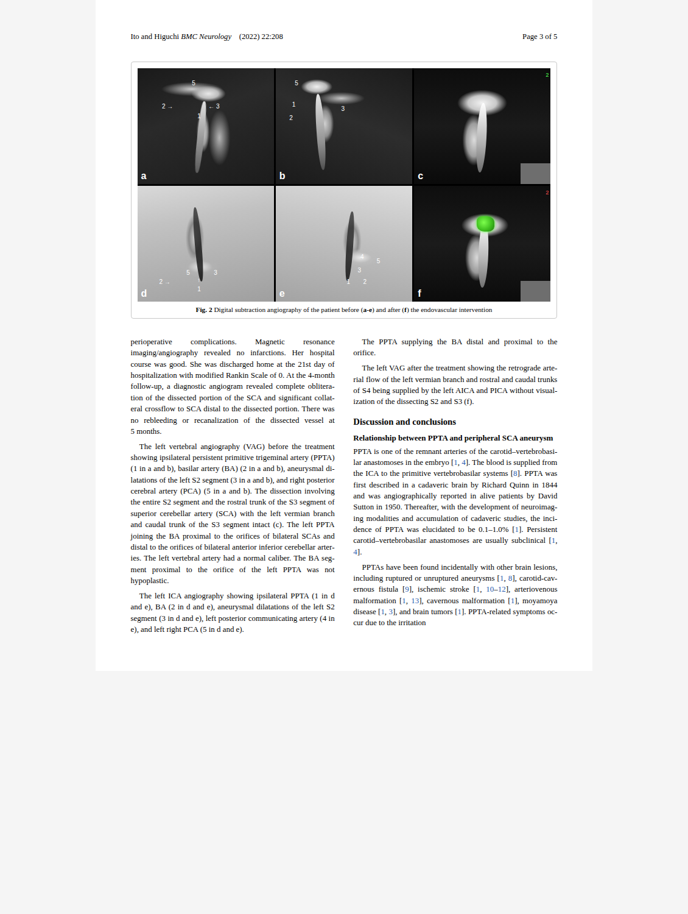Ito and Higuchi BMC Neurology (2022) 22:208
Page 3 of 5
5 2 → ← 3 1 a
5 1 2 3 b
2
c
5 2 → ↑ 1 3 d
4 5 3 1 2 e
2
f
Fig. 2 Digital subtraction angiography of the patient before (a-e) and after (f) the endovascular intervention
perioperative complications. Magnetic resonance imaging/angiography revealed no infarctions. Her hospital course was good. She was discharged home at the 21st day of hospitalization with modified Rankin Scale of 0. At the 4-month follow-up, a diagnostic angiogram revealed complete obliteration of the dissected portion of the SCA and significant collateral crossflow to SCA distal to the dissected portion. There was no rebleeding or recanalization of the dissected vessel at 5 months.
The left vertebral angiography (VAG) before the treatment showing ipsilateral persistent primitive trigeminal artery (PPTA) (1 in a and b), basilar artery (BA) (2 in a and b), aneurysmal dilatations of the left S2 segment (3 in a and b), and right posterior cerebral artery (PCA) (5 in a and b). The dissection involving the entire S2 segment and the rostral trunk of the S3 segment of superior cerebellar artery (SCA) with the left vermian branch and caudal trunk of the S3 segment intact (c). The left PPTA joining the BA proximal to the orifices of bilateral SCAs and distal to the orifices of bilateral anterior inferior cerebellar arteries. The left vertebral artery had a normal caliber. The BA segment proximal to the orifice of the left PPTA was not hypoplastic.
The left ICA angiography showing ipsilateral PPTA (1 in d and e), BA (2 in d and e), aneurysmal dilatations of the left S2 segment (3 in d and e), left posterior communicating artery (4 in e), and left right PCA (5 in d and e).
The PPTA supplying the BA distal and proximal to the orifice.
The left VAG after the treatment showing the retrograde arterial flow of the left vermian branch and rostral and caudal trunks of S4 being supplied by the left AICA and PICA without visualization of the dissecting S2 and S3 (f).
Discussion and conclusions
Relationship between PPTA and peripheral SCA aneurysm
PPTA is one of the remnant arteries of the carotid–vertebrobasilar anastomoses in the embryo [1, 4]. The blood is supplied from the ICA to the primitive vertebrobasilar systems [8]. PPTA was first described in a cadaveric brain by Richard Quinn in 1844 and was angiographically reported in alive patients by David Sutton in 1950. Thereafter, with the development of neuroimaging modalities and accumulation of cadaveric studies, the incidence of PPTA was elucidated to be 0.1–1.0% [1]. Persistent carotid–vertebrobasilar anastomoses are usually subclinical [1, 4].
PPTAs have been found incidentally with other brain lesions, including ruptured or unruptured aneurysms [1, 8], carotid-cavernous fistula [9], ischemic stroke [1, 10–12], arteriovenous malformation [1, 13], cavernous malformation [1], moyamoya disease [1, 3], and brain tumors [1]. PPTA-related symptoms occur due to the irritation